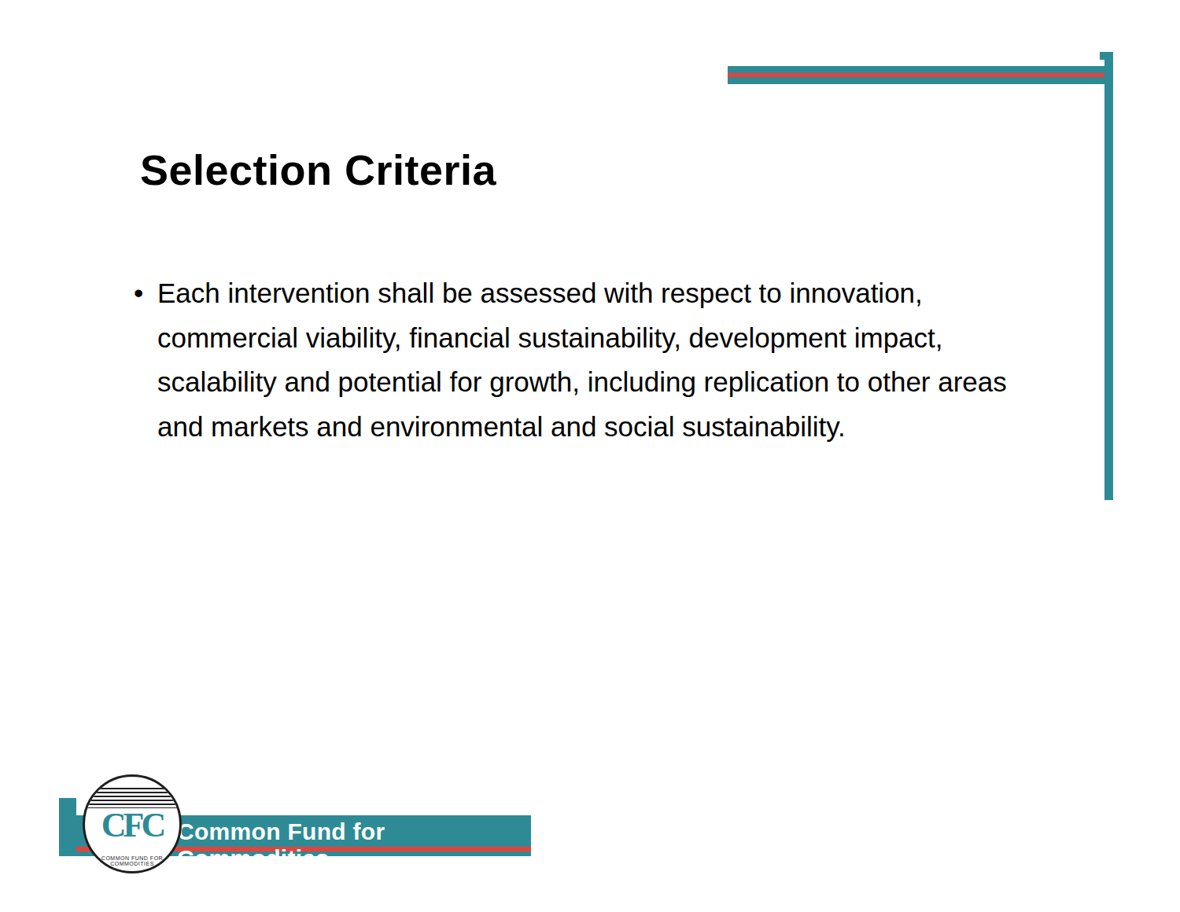Selection Criteria
Each intervention shall be assessed with respect to innovation, commercial viability, financial sustainability, development impact, scalability and potential for growth, including replication to other areas and markets and environmental and social sustainability.
Common Fund for Commodities
CFC
COMMON FUND FOR COMMODITIES